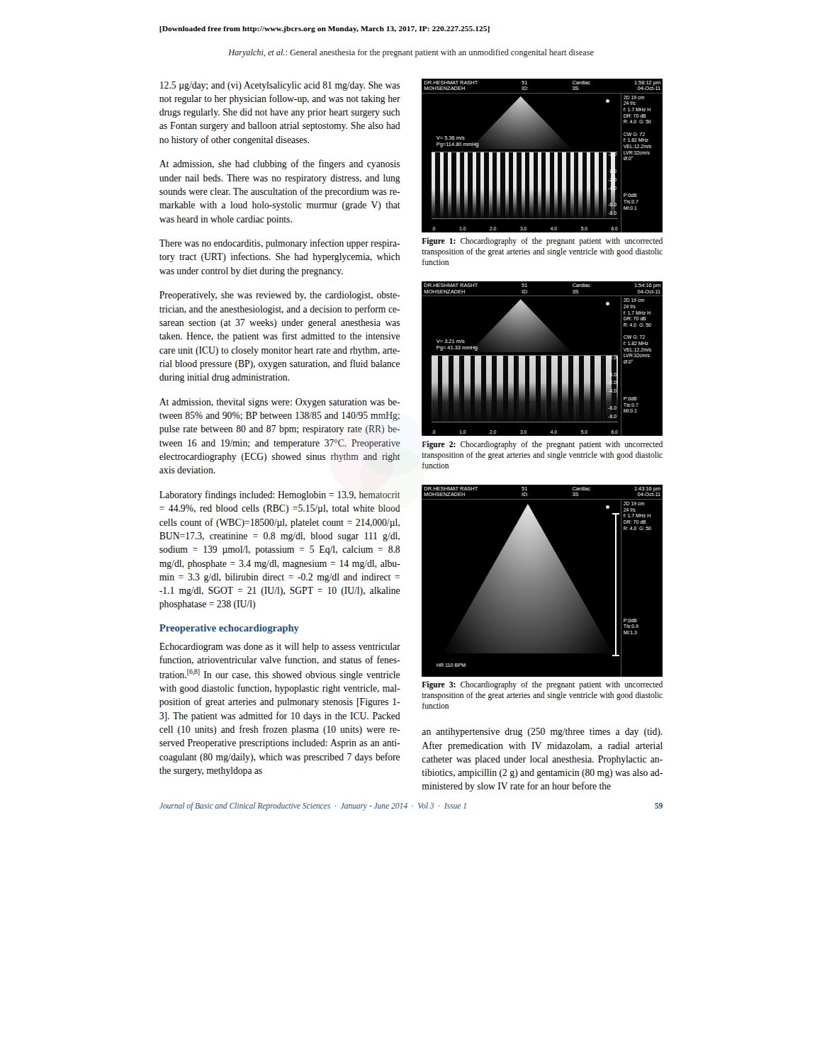[Downloaded free from http://www.jbcrs.org on Monday, March 13, 2017, IP: 220.227.255.125]
Haryalchi, et al.: General anesthesia for the pregnant patient with an unmodified congenital heart disease
12.5 µg/day; and (vi) Acetylsalicylic acid 81 mg/day. She was not regular to her physician follow-up, and was not taking her drugs regularly. She did not have any prior heart surgery such as Fontan surgery and balloon atrial septostomy. She also had no history of other congenital diseases.
At admission, she had clubbing of the fingers and cyanosis under nail beds. There was no respiratory distress, and lung sounds were clear. The auscultation of the precordium was remarkable with a loud holo-systolic murmur (grade V) that was heard in whole cardiac points.
There was no endocarditis, pulmonary infection upper respiratory tract (URT) infections. She had hyperglycemia, which was under control by diet during the pregnancy.
Preoperatively, she was reviewed by, the cardiologist, obstetrician, and the anesthesiologist, and a decision to perform cesarean section (at 37 weeks) under general anesthesia was taken. Hence, the patient was first admitted to the intensive care unit (ICU) to closely monitor heart rate and rhythm, arterial blood pressure (BP), oxygen saturation, and fluid balance during initial drug administration.
At admission, thevital signs were: Oxygen saturation was between 85% and 90%; BP between 138/85 and 140/95 mmHg; pulse rate between 80 and 87 bpm; respiratory rate (RR) between 16 and 19/min; and temperature 37°C. Preoperative electrocardiography (ECG) showed sinus rhythm and right axis deviation.
Laboratory findings included: Hemoglobin = 13.9, hematocrit = 44.9%, red blood cells (RBC) =5.15/µl, total white blood cells count of (WBC)=18500/µl, platelet count = 214,000/µl, BUN=17.3, creatinine = 0.8 mg/dl, blood sugar 111 g/dl, sodium = 139 µmol/l, potassium = 5 Eq/l, calcium = 8.8 mg/dl, phosphate = 3.4 mg/dl, magnesium = 14 mg/dl, albumin = 3.3 g/dl, bilirubin direct = -0.2 mg/dl and indirect = -1.1 mg/dl, SGOT = 21 (IU/l), SGPT = 10 (IU/l), alkaline phosphatase = 238 (IU/l)
Preoperative echocardiography
Echocardiogram was done as it will help to assess ventricular function, atrioventricular valve function, and status of fenestration.[6,8] In our case, this showed obvious single ventricle with good diastolic function, hypoplastic right ventricle, malposition of great arteries and pulmonary stenosis [Figures 1-3]. The patient was admitted for 10 days in the ICU. Packed cell (10 units) and fresh frozen plasma (10 units) were reserved Preoperative prescriptions included: Asprin as an anticoagulant (80 mg/daily), which was prescribed 7 days before the surgery, methyldopa as
DR.HESHMAT RASHT
MOHSENZADEH
51
ID:
Cardiac
3S
1:58:12 pm
04-Oct-11
2D 19 cm
24 f/s
f: 1.7 MHz H
DR: 70 dB
R: 4.0 G: 50
CW G: 72
f: 1.82 MHz
VEL:12.2m/s
LVR:32cm/s
Ø:0°
P:0dB
TIs:0.7
MI:0.1
V= 5.36 m/s
Pg=114.80 mmHg
-2.0
0.0
-2.0
-4.0
-6.0
-8.0
.01.02.03.04.05.06.0
Figure 1: Chocardiography of the pregnant patient with uncorrected transposition of the great arteries and single ventricle with good diastolic function
DR.HESHMAT RASHT
MOHSENZADEH
51
ID:
Cardiac
3S
1:54:16 pm
04-Oct-11
2D 19 cm
24 f/s
f: 1.7 MHz H
DR: 70 dB
R: 4.0 G: 50
CW G: 72
f: 1.82 MHz
VEL:12.2m/s
LVR:32cm/s
Ø:0°
P:0dB
TIs:0.7
MI:0.1
V= 3.21 m/s
Pg= 41.33 mmHg
HR 220 BPM
-2.0
0.0
-2.0
-4.0
-6.0
-8.0
.01.02.03.04.05.06.0
Figure 2: Chocardiography of the pregnant patient with uncorrected transposition of the great arteries and single ventricle with good diastolic function
DR.HESHMAT RASHT
MOHSENZADEH
51
ID:
Cardiac
3S
1:43:16 pm
04-Oct-11
2D 19 cm
24 f/s
f: 1.7 MHz H
DR: 70 dB
R: 4.0 G: 50
P:0dB
TIs:0.9
MI:1.3
HR 110 BPM
Figure 3: Chocardiography of the pregnant patient with uncorrected transposition of the great arteries and single ventricle with good diastolic function
an antihypertensive drug (250 mg/three times a day (tid). After premedication with IV midazolam, a radial arterial catheter was placed under local anesthesia. Prophylactic antibiotics, ampicillin (2 g) and gentamicin (80 mg) was also administered by slow IV rate for an hour before the
Journal of Basic and Clinical Reproductive Sciences · January - June 2014 · Vol 3 · Issue 1
59